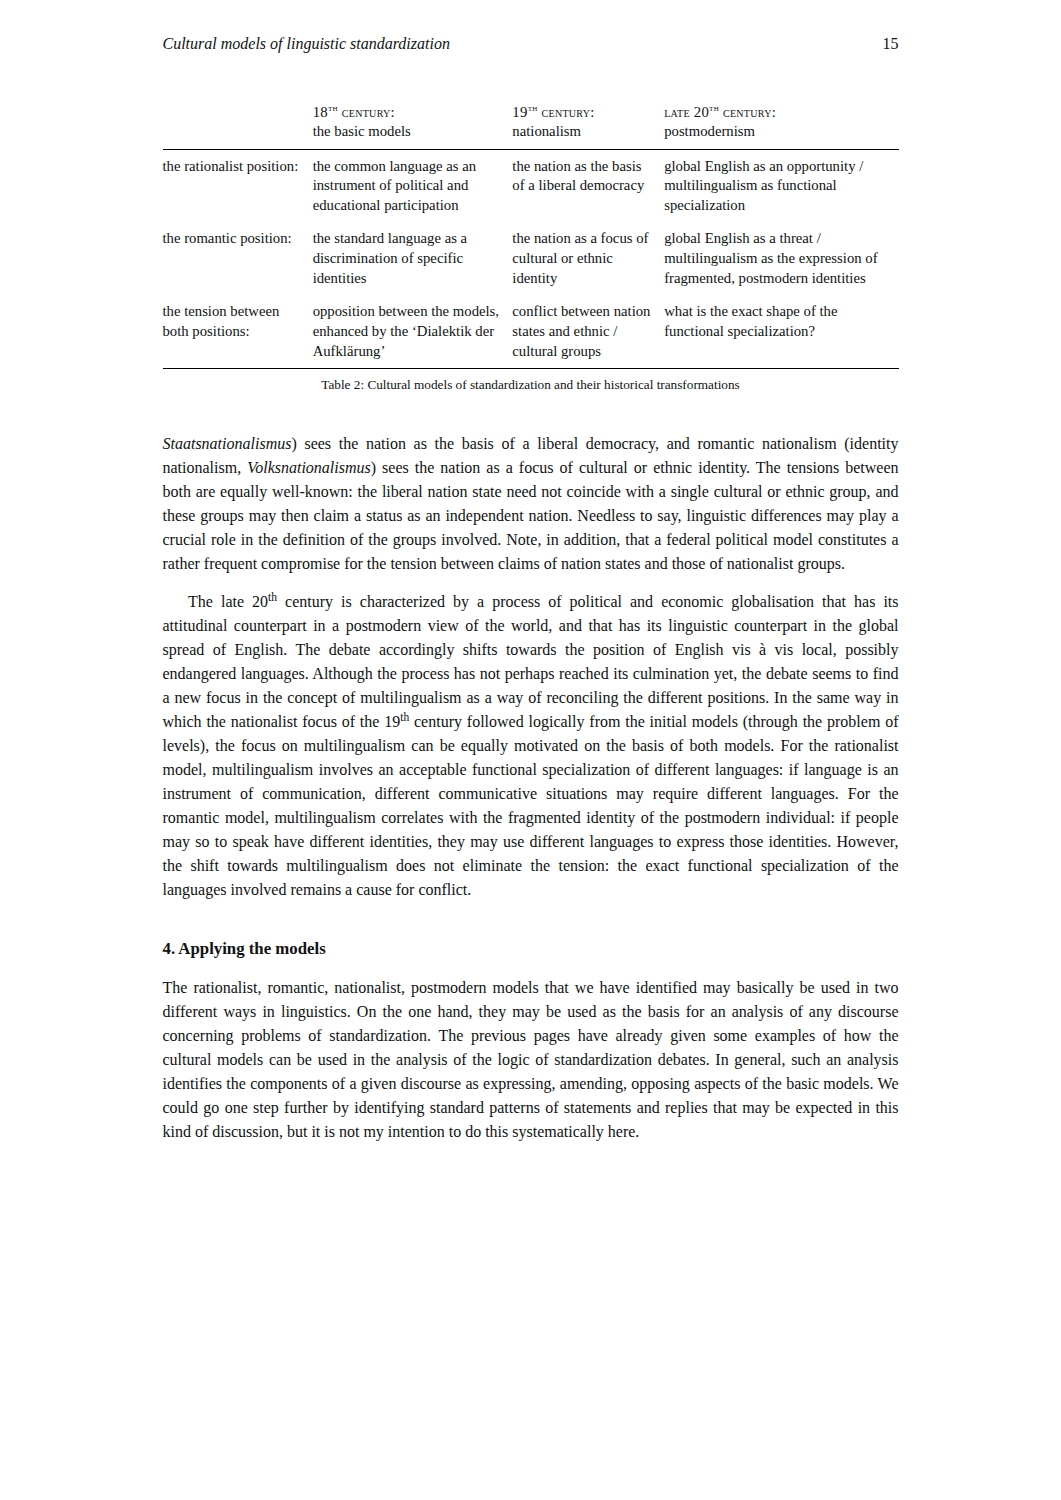Cultural models of linguistic standardization 15
Table 2: Cultural models of standardization and their historical transformations
| | 18 th century: the basic models | 19 th century: nationalism | late 20 th century: postmodernism |
| --- | --- | --- | --- |
| the rationalist position: | the common language as an instrument of political and educational participation | the nation as the basis of a liberal democracy | global English as an opportunity / multilingualism as functional specialization |
| the romantic position: | the standard language as a discrimination of specific identities | the nation as a focus of cultural or ethnic identity | global English as a threat / multilingualism as the expression of fragmented, postmodern identities |
| the tension between both positions: | opposition between the models, enhanced by the ‘Dialektik der Aufklärung’ | conflict between nation states and ethnic / cultural groups | what is the exact shape of the functional specialization? |
Staatsnationalismus) sees the nation as the basis of a liberal democracy, and romantic nationalism (identity nationalism, Volksnationalismus) sees the nation as a focus of cultural or ethnic identity. The tensions between both are equally well-known: the liberal nation state need not coincide with a single cultural or ethnic group, and these groups may then claim a status as an independent nation. Needless to say, linguistic differences may play a crucial role in the definition of the groups involved. Note, in addition, that a federal political model constitutes a rather frequent compromise for the tension between claims of nation states and those of nationalist groups.
The late 20th century is characterized by a process of political and economic globalisation that has its attitudinal counterpart in a postmodern view of the world, and that has its linguistic counterpart in the global spread of English. The debate accordingly shifts towards the position of English vis à vis local, possibly endangered languages. Although the process has not perhaps reached its culmination yet, the debate seems to find a new focus in the concept of multilingualism as a way of reconciling the different positions. In the same way in which the nationalist focus of the 19th century followed logically from the initial models (through the problem of levels), the focus on multilingualism can be equally motivated on the basis of both models. For the rationalist model, multilingualism involves an acceptable functional specialization of different languages: if language is an instrument of communication, different communicative situations may require different languages. For the romantic model, multilingualism correlates with the fragmented identity of the postmodern individual: if people may so to speak have different identities, they may use different languages to express those identities. However, the shift towards multilingualism does not eliminate the tension: the exact functional specialization of the languages involved remains a cause for conflict.
4. Applying the models
The rationalist, romantic, nationalist, postmodern models that we have identified may basically be used in two different ways in linguistics. On the one hand, they may be used as the basis for an analysis of any discourse concerning problems of standardization. The previous pages have already given some examples of how the cultural models can be used in the analysis of the logic of standardization debates. In general, such an analysis identifies the components of a given discourse as expressing, amending, opposing aspects of the basic models. We could go one step further by identifying standard patterns of statements and replies that may be expected in this kind of discussion, but it is not my intention to do this systematically here.